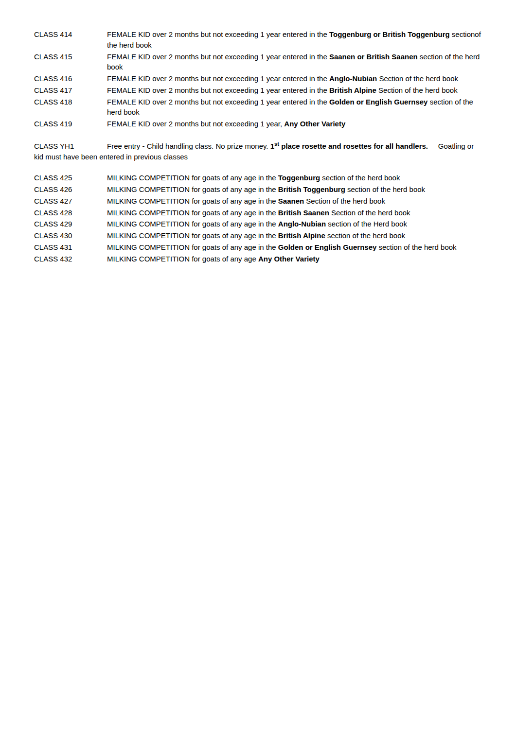| CLASS 414 | FEMALE KID over 2 months but not exceeding 1 year entered in the Toggenburg or British Toggenburg sectionof the herd book |
| CLASS 415 | FEMALE KID over 2 months but not exceeding 1 year entered in the Saanen or British Saanen section of the herd book |
| CLASS 416 | FEMALE KID over 2 months but not exceeding 1 year entered in the Anglo-Nubian Section of the herd book |
| CLASS 417 | FEMALE KID over 2 months but not exceeding 1 year entered in the British Alpine Section of the herd book |
| CLASS 418 | FEMALE KID over 2 months but not exceeding 1 year entered in the Golden or English Guernsey section of the herd book |
| CLASS 419 | FEMALE KID over 2 months but not exceeding 1 year, Any Other Variety |
CLASS YH1 Free entry - Child handling class. No prize money. 1st place rosette and rosettes for all handlers. Goatling or kid must have been entered in previous classes
| CLASS 425 | MILKING COMPETITION for goats of any age in the Toggenburg section of the herd book |
| CLASS 426 | MILKING COMPETITION for goats of any age in the British Toggenburg section of the herd book |
| CLASS 427 | MILKING COMPETITION for goats of any age in the Saanen Section of the herd book |
| CLASS 428 | MILKING COMPETITION for goats of any age in the British Saanen Section of the herd book |
| CLASS 429 | MILKING COMPETITION for goats of any age in the Anglo-Nubian section of the Herd book |
| CLASS 430 | MILKING COMPETITION for goats of any age in the British Alpine section of the herd book |
| CLASS 431 | MILKING COMPETITION for goats of any age in the Golden or English Guernsey section of the herd book |
| CLASS 432 | MILKING COMPETITION for goats of any age Any Other Variety |